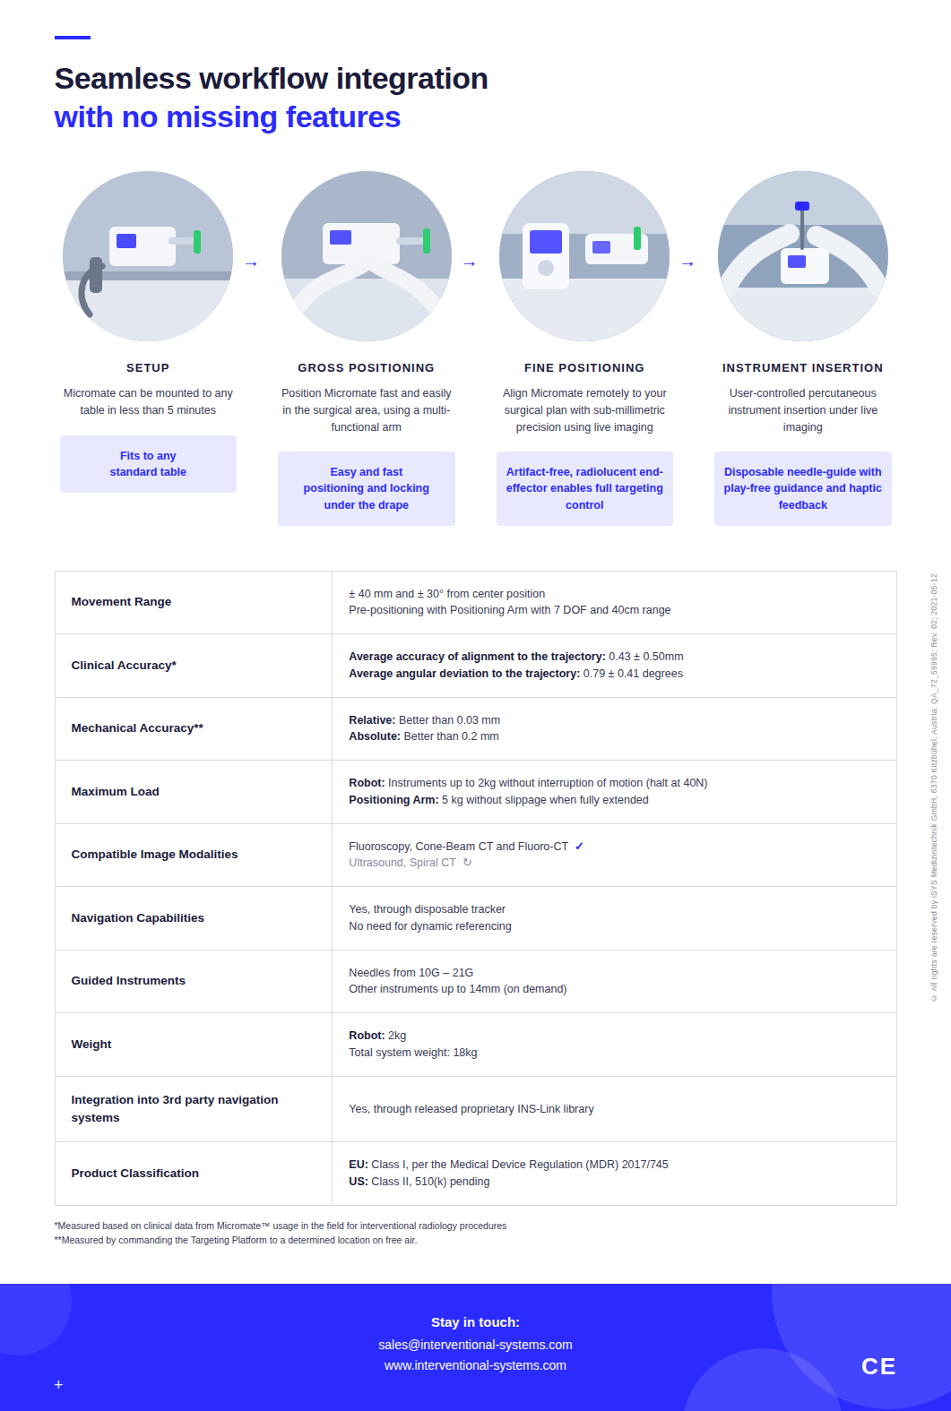Seamless workflow integration
with no missing features
Setup
Micromate can be mounted to any table in less than 5 minutes
Fits to any
standard table
→
Gross positioning
Position Micromate fast and easily in the surgical area, using a multi-functional arm
Easy and fast
positioning and locking
under the drape
→
Fine positioning
Align Micromate remotely to your surgical plan with sub-millimetric precision using live imaging
Artifact-free, radiolucent end-effector enables full targeting control
→
Instrument insertion
User-controlled percutaneous instrument insertion under live imaging
Disposable needle-guide with play-free guidance and haptic feedback
| Movement Range | ± 40 mm and ± 30° from center position Pre-positioning with Positioning Arm with 7 DOF and 40cm range |
| Clinical Accuracy* | Average accuracy of alignment to the trajectory: 0.43 ± 0.50mm Average angular deviation to the trajectory: 0.79 ± 0.41 degrees |
| Mechanical Accuracy** | Relative: Better than 0.03 mm Absolute: Better than 0.2 mm |
| Maximum Load | Robot: Instruments up to 2kg without interruption of motion (halt at 40N) Positioning Arm: 5 kg without slippage when fully extended |
| Compatible Image Modalities | Fluoroscopy, Cone-Beam CT and Fluoro-CT ✓ Ultrasound, Spiral CT ↻ |
| Navigation Capabilities | Yes, through disposable tracker No need for dynamic referencing |
| Guided Instruments | Needles from 10G – 21G Other instruments up to 14mm (on demand) |
| Weight | Robot: 2kg Total system weight: 18kg |
| Integration into 3rd party navigation systems | Yes, through released proprietary INS-Link library |
| Product Classification | EU: Class I, per the Medical Device Regulation (MDR) 2017/745 US: Class II, 510(k) pending |
*Measured based on clinical data from Micromate™ usage in the field for interventional radiology procedures
**Measured by commanding the Targeting Platform to a determined location on free air.
© All rights are reserved by iSYS Medizintechnik GmbH, 6370 Kitzbühel, Austria; QA_72_59995; Rev. 02; 2021-05-12
Stay in touch:
sales@interventional-systems.com www.interventional-systems.com
CE
+